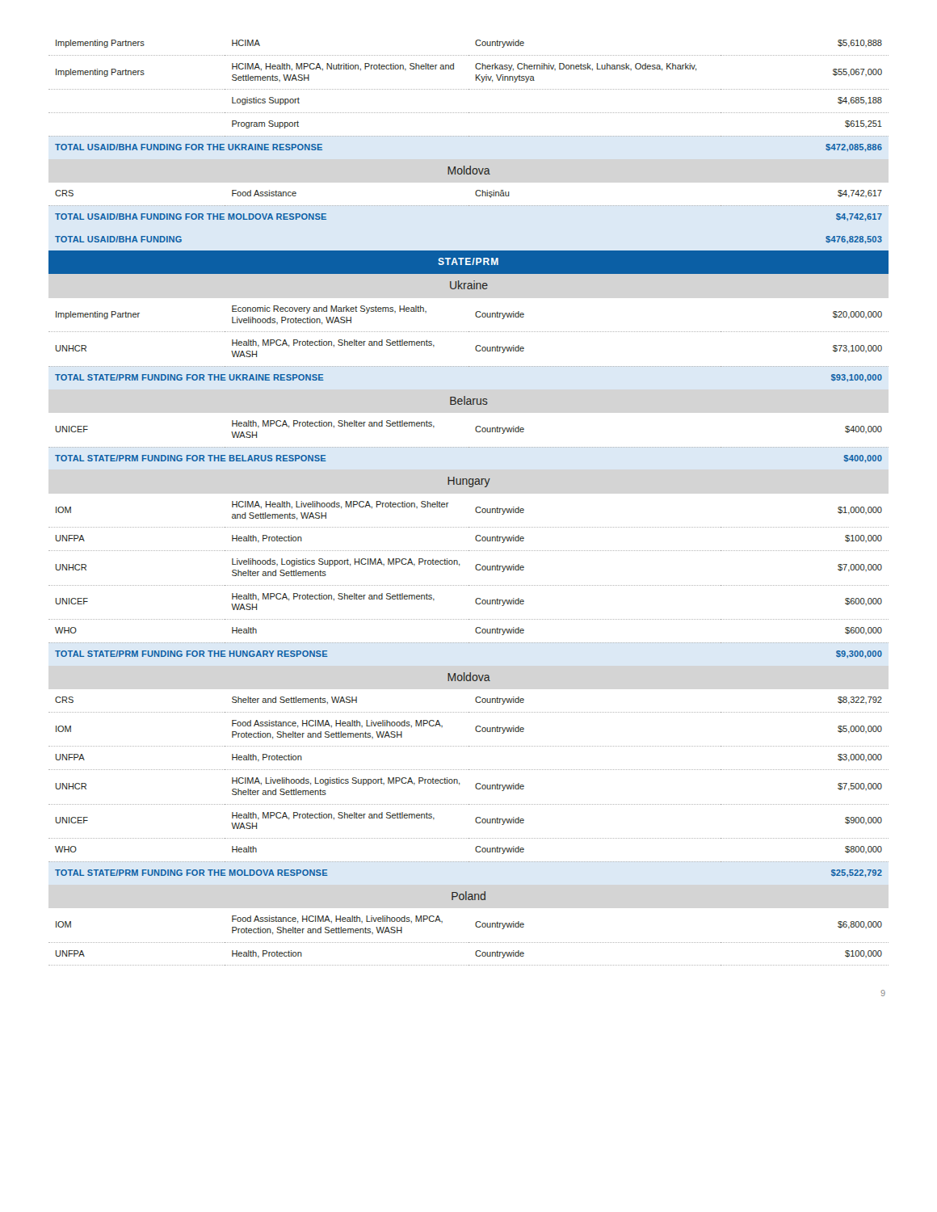| Implementing Partners | HCIMA | Countrywide | $5,610,888 |
| Implementing Partners | HCIMA, Health, MPCA, Nutrition, Protection, Shelter and Settlements, WASH | Cherkasy, Chernihiv, Donetsk, Luhansk, Odesa, Kharkiv, Kyiv, Vinnytsya | $55,067,000 |
| | Logistics Support | | $4,685,188 |
| | Program Support | | $615,251 |
| TOTAL USAID/BHA FUNDING FOR THE UKRAINE RESPONSE | $472,085,886 |
| Moldova |
| CRS | Food Assistance | Chișinău | $4,742,617 |
| TOTAL USAID/BHA FUNDING FOR THE MOLDOVA RESPONSE | $4,742,617 |
| TOTAL USAID/BHA FUNDING | $476,828,503 |
| STATE/PRM |
| Ukraine |
| Implementing Partner | Economic Recovery and Market Systems, Health, Livelihoods, Protection, WASH | Countrywide | $20,000,000 |
| UNHCR | Health, MPCA, Protection, Shelter and Settlements, WASH | Countrywide | $73,100,000 |
| TOTAL STATE/PRM FUNDING FOR THE UKRAINE RESPONSE | $93,100,000 |
| Belarus |
| UNICEF | Health, MPCA, Protection, Shelter and Settlements, WASH | Countrywide | $400,000 |
| TOTAL STATE/PRM FUNDING FOR THE BELARUS RESPONSE | $400,000 |
| Hungary |
| IOM | HCIMA, Health, Livelihoods, MPCA, Protection, Shelter and Settlements, WASH | Countrywide | $1,000,000 |
| UNFPA | Health, Protection | Countrywide | $100,000 |
| UNHCR | Livelihoods, Logistics Support, HCIMA, MPCA, Protection, Shelter and Settlements | Countrywide | $7,000,000 |
| UNICEF | Health, MPCA, Protection, Shelter and Settlements, WASH | Countrywide | $600,000 |
| WHO | Health | Countrywide | $600,000 |
| TOTAL STATE/PRM FUNDING FOR THE HUNGARY RESPONSE | $9,300,000 |
| Moldova |
| CRS | Shelter and Settlements, WASH | Countrywide | $8,322,792 |
| IOM | Food Assistance, HCIMA, Health, Livelihoods, MPCA, Protection, Shelter and Settlements, WASH | Countrywide | $5,000,000 |
| UNFPA | Health, Protection | | $3,000,000 |
| UNHCR | HCIMA, Livelihoods, Logistics Support, MPCA, Protection, Shelter and Settlements | Countrywide | $7,500,000 |
| UNICEF | Health, MPCA, Protection, Shelter and Settlements, WASH | Countrywide | $900,000 |
| WHO | Health | Countrywide | $800,000 |
| TOTAL STATE/PRM FUNDING FOR THE MOLDOVA RESPONSE | $25,522,792 |
| Poland |
| IOM | Food Assistance, HCIMA, Health, Livelihoods, MPCA, Protection, Shelter and Settlements, WASH | Countrywide | $6,800,000 |
| UNFPA | Health, Protection | Countrywide | $100,000 |
9